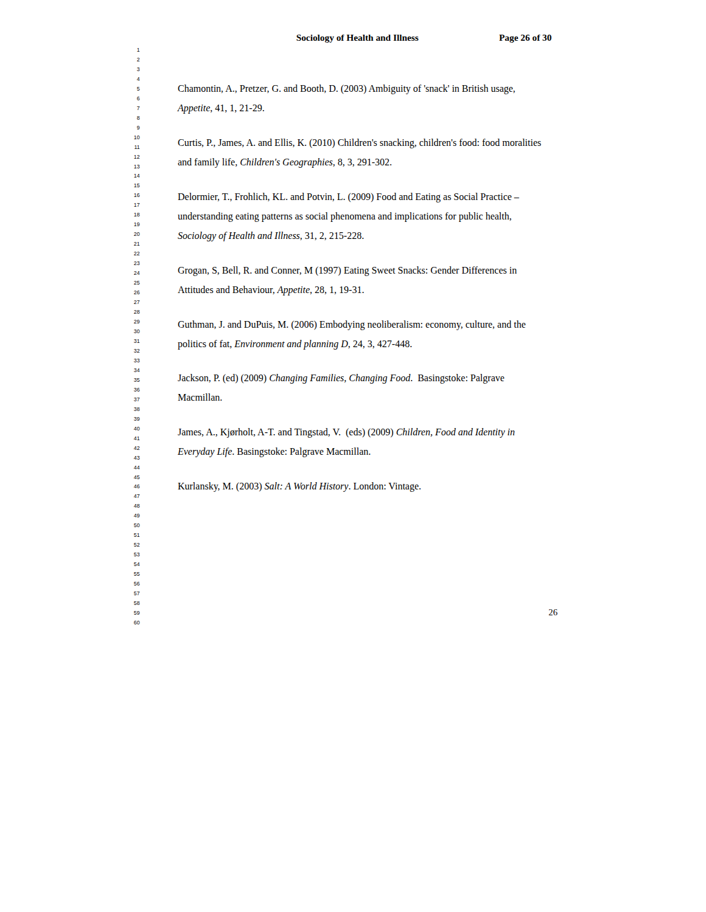Sociology of Health and Illness Page 26 of 30
1
2
3
4
5
6
7
8
9
10
11
12
13
14
15
16
17
18
19
20
21
22
23
24
25
26
27
28
29
30
31
32
33
34
35
36
37
38
39
40
41
42
43
44
45
46
47
48
49
50
51
52
53
54
55
56
57
58
59
60
Chamontin, A., Pretzer, G. and Booth, D. (2003) Ambiguity of 'snack' in British usage, Appetite, 41, 1, 21-29.
Curtis, P., James, A. and Ellis, K. (2010) Children's snacking, children's food: food moralities and family life, Children's Geographies, 8, 3, 291-302.
Delormier, T., Frohlich, KL. and Potvin, L. (2009) Food and Eating as Social Practice – understanding eating patterns as social phenomena and implications for public health, Sociology of Health and Illness, 31, 2, 215-228.
Grogan, S, Bell, R. and Conner, M (1997) Eating Sweet Snacks: Gender Differences in Attitudes and Behaviour, Appetite, 28, 1, 19-31.
Guthman, J. and DuPuis, M. (2006) Embodying neoliberalism: economy, culture, and the politics of fat, Environment and planning D, 24, 3, 427-448.
Jackson, P. (ed) (2009) Changing Families, Changing Food. Basingstoke: Palgrave Macmillan.
James, A., Kjørholt, A-T. and Tingstad, V. (eds) (2009) Children, Food and Identity in Everyday Life. Basingstoke: Palgrave Macmillan.
Kurlansky, M. (2003) Salt: A World History. London: Vintage.
26